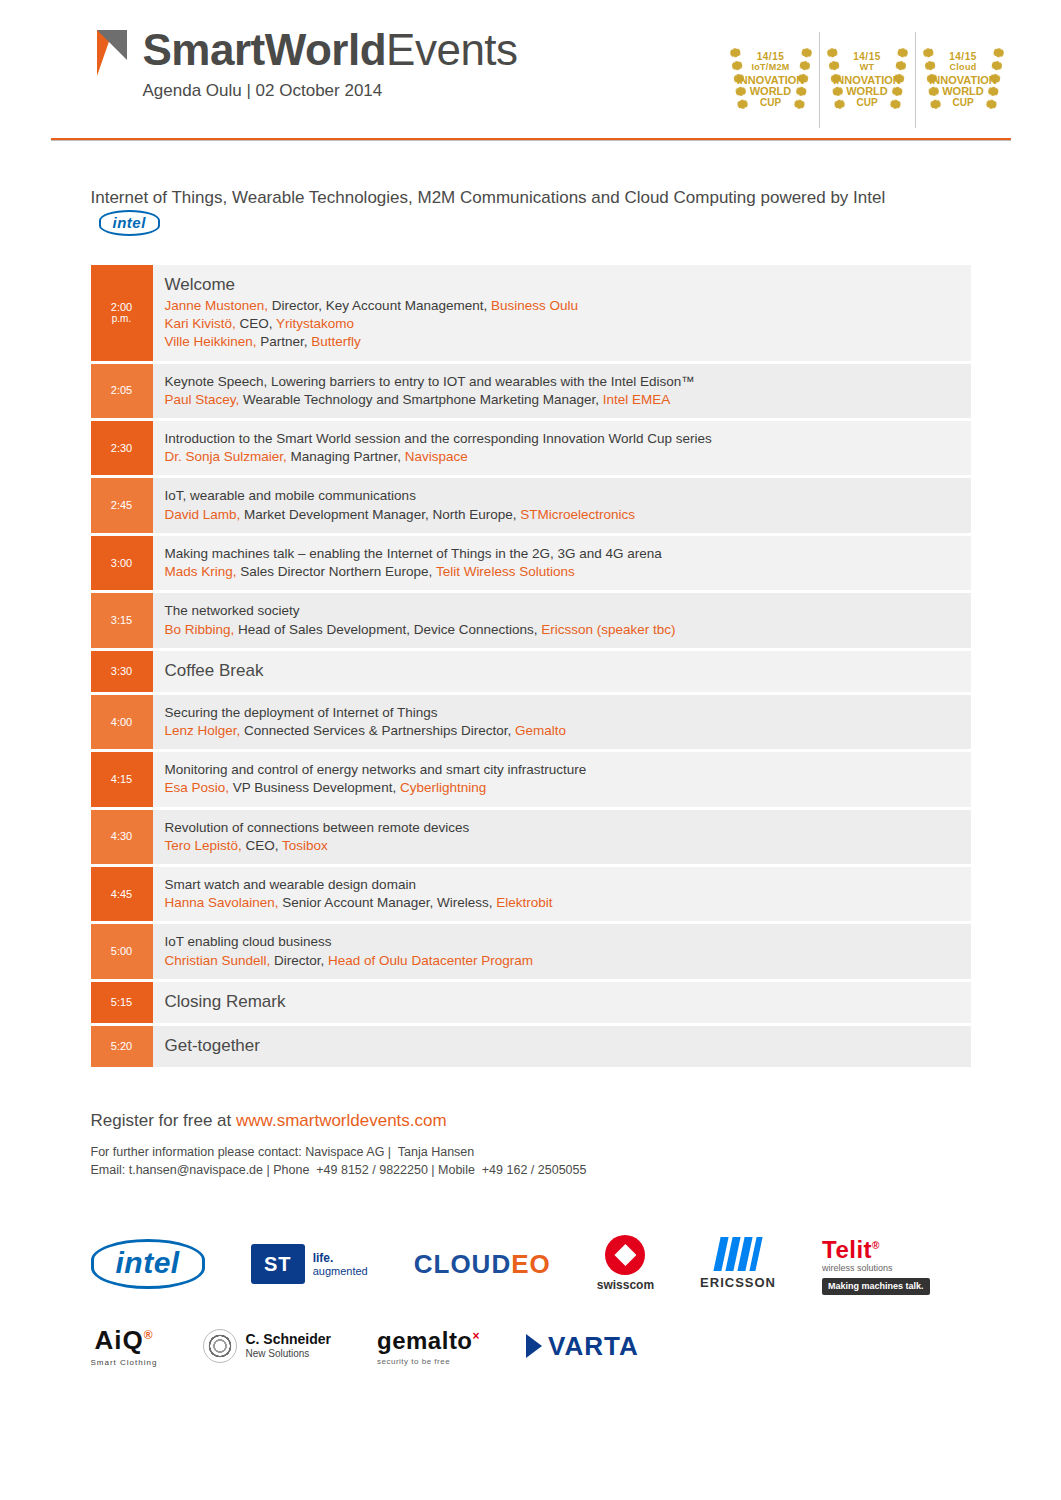Smart World Events
Agenda Oulu | 02 October 2014
14/15
IoT/M2M
INNOVATION
WORLD
CUP
14/15
WT
INNOVATION
WORLD
CUP
14/15
Cloud
INNOVATION
WORLD
CUP
Internet of Things, Wearable Technologies, M2M Communications and Cloud Computing powered by Intel intel
| 2:00 p.m. | Welcome Janne Mustonen, Director, Key Account Management, Business Oulu Kari Kivistö, CEO, Yritystakomo Ville Heikkinen, Partner, Butterfly |
| 2:05 | Keynote Speech, Lowering barriers to entry to IOT and wearables with the Intel Edison™ Paul Stacey, Wearable Technology and Smartphone Marketing Manager, Intel EMEA |
| 2:30 | Introduction to the Smart World session and the corresponding Innovation World Cup series Dr. Sonja Sulzmaier, Managing Partner, Navispace |
| 2:45 | IoT, wearable and mobile communications David Lamb, Market Development Manager, North Europe, STMicroelectronics |
| 3:00 | Making machines talk – enabling the Internet of Things in the 2G, 3G and 4G arena Mads Kring, Sales Director Northern Europe, Telit Wireless Solutions |
| 3:15 | The networked society Bo Ribbing, Head of Sales Development, Device Connections, Ericsson (speaker tbc) |
| 3:30 | Coffee Break |
| 4:00 | Securing the deployment of Internet of Things Lenz Holger, Connected Services & Partnerships Director, Gemalto |
| 4:15 | Monitoring and control of energy networks and smart city infrastructure Esa Posio, VP Business Development, Cyberlightning |
| 4:30 | Revolution of connections between remote devices Tero Lepistö, CEO, Tosibox |
| 4:45 | Smart watch and wearable design domain Hanna Savolainen, Senior Account Manager, Wireless, Elektrobit |
| 5:00 | IoT enabling cloud business Christian Sundell, Director, Head of Oulu Datacenter Program |
| 5:15 | Closing Remark |
| 5:20 | Get-together |
Register for free at www.smartworldevents.com
For further information please contact: Navispace AG | Tanja Hansen
Email: t.hansen@navispace.de | Phone +49 8152 / 9822250 | Mobile +49 162 / 2505055
intel
ST life. augmented
CLOUDEO
swisscom
ERICSSON
Telit® wireless solutions Making machines talk.
AiQ® Smart Clothing
C. Schneider New Solutions
gemalto× security to be free
VARTA